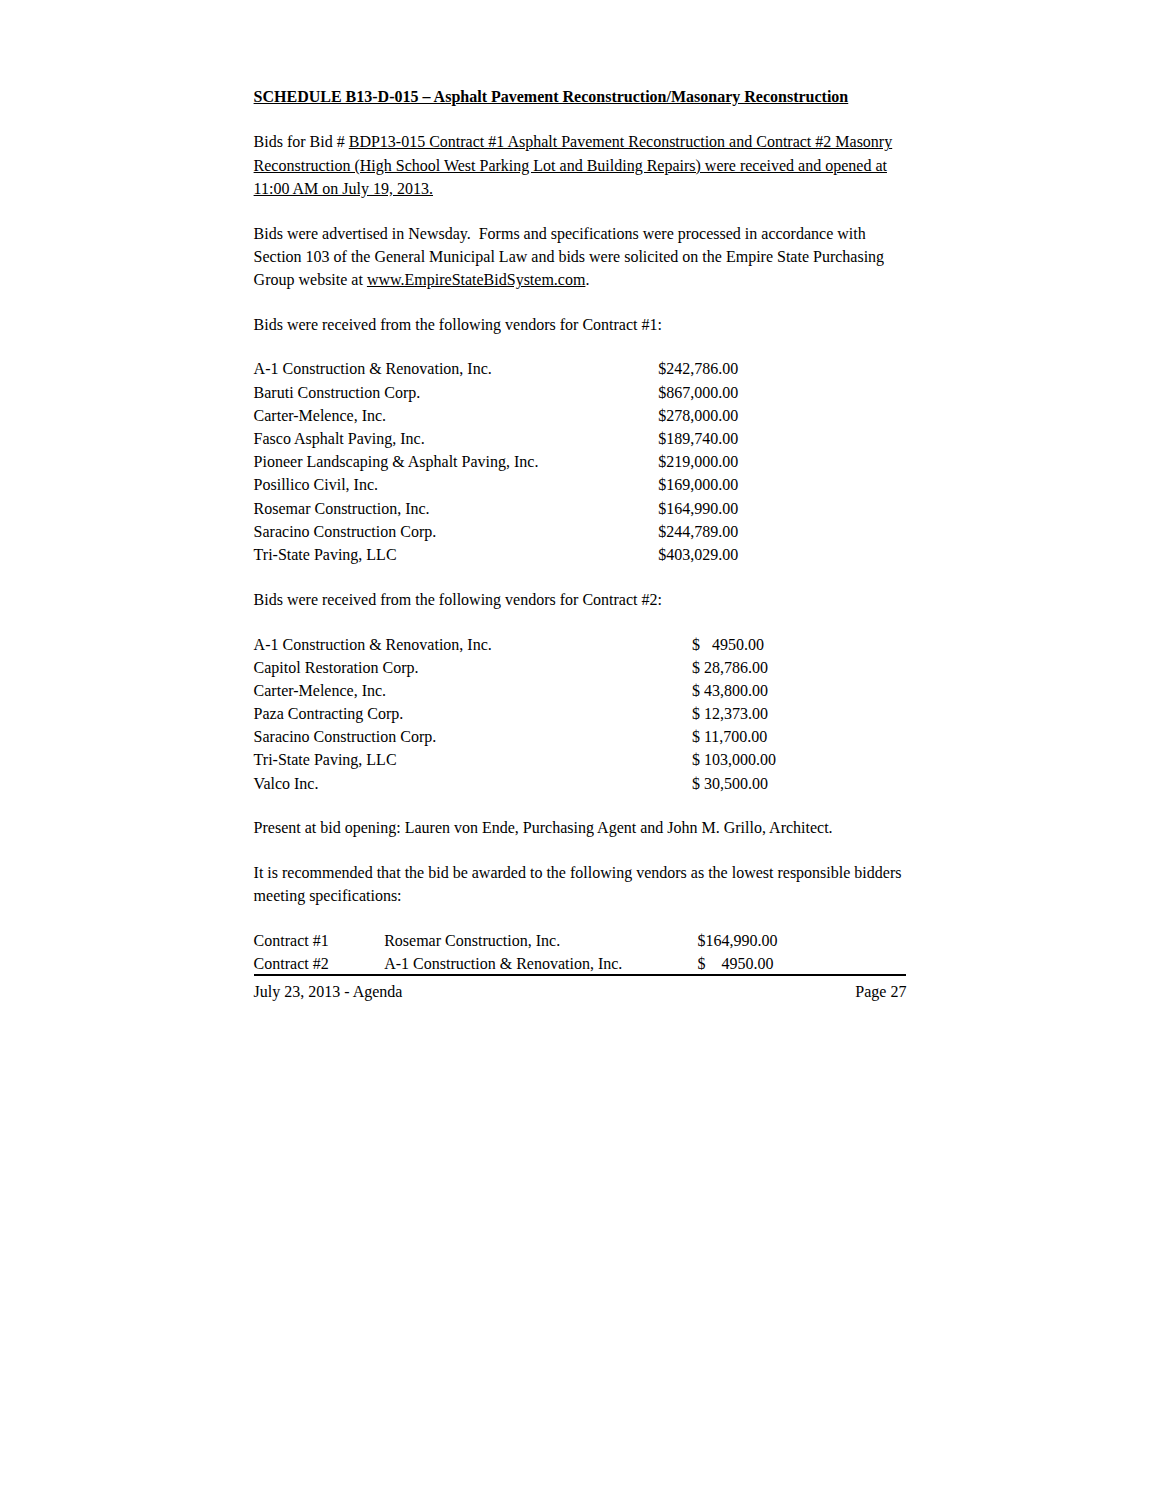SCHEDULE B13-D-015 – Asphalt Pavement Reconstruction/Masonary Reconstruction
Bids for Bid # BDP13-015 Contract #1 Asphalt Pavement Reconstruction and Contract #2 Masonry Reconstruction (High School West Parking Lot and Building Repairs) were received and opened at 11:00 AM on July 19, 2013.
Bids were advertised in Newsday. Forms and specifications were processed in accordance with Section 103 of the General Municipal Law and bids were solicited on the Empire State Purchasing Group website at www.EmpireStateBidSystem.com.
Bids were received from the following vendors for Contract #1:
| A-1 Construction & Renovation, Inc. | $242,786.00 |
| Baruti Construction Corp. | $867,000.00 |
| Carter-Melence, Inc. | $278,000.00 |
| Fasco Asphalt Paving, Inc. | $189,740.00 |
| Pioneer Landscaping & Asphalt Paving, Inc. | $219,000.00 |
| Posillico Civil, Inc. | $169,000.00 |
| Rosemar Construction, Inc. | $164,990.00 |
| Saracino Construction Corp. | $244,789.00 |
| Tri-State Paving, LLC | $403,029.00 |
Bids were received from the following vendors for Contract #2:
| A-1 Construction & Renovation, Inc. | $ 4950.00 |
| Capitol Restoration Corp. | $ 28,786.00 |
| Carter-Melence, Inc. | $ 43,800.00 |
| Paza Contracting Corp. | $ 12,373.00 |
| Saracino Construction Corp. | $ 11,700.00 |
| Tri-State Paving, LLC | $ 103,000.00 |
| Valco Inc. | $ 30,500.00 |
Present at bid opening: Lauren von Ende, Purchasing Agent and John M. Grillo, Architect.
It is recommended that the bid be awarded to the following vendors as the lowest responsible bidders meeting specifications:
| Contract #1 | Rosemar Construction, Inc. | $164,990.00 |
| Contract #2 | A-1 Construction & Renovation, Inc. | $ 4950.00 |
July 23, 2013 - Agenda Page 27